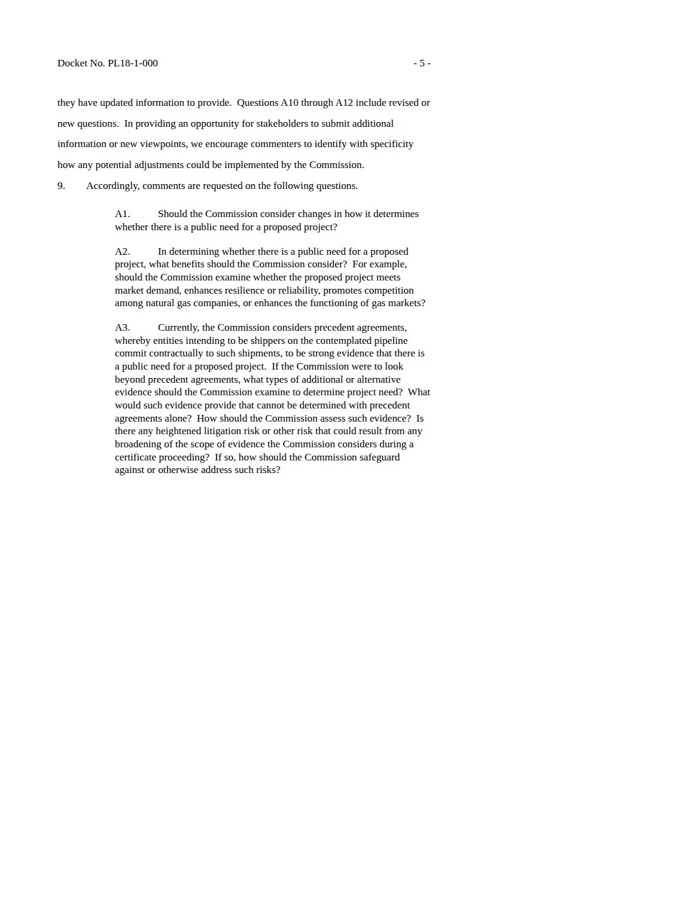Docket No. PL18-1-000
- 5 -
they have updated information to provide. Questions A10 through A12 include revised or new questions. In providing an opportunity for stakeholders to submit additional information or new viewpoints, we encourage commenters to identify with specificity how any potential adjustments could be implemented by the Commission.
9. Accordingly, comments are requested on the following questions.
A1. Should the Commission consider changes in how it determines whether there is a public need for a proposed project?
A2. In determining whether there is a public need for a proposed project, what benefits should the Commission consider? For example, should the Commission examine whether the proposed project meets market demand, enhances resilience or reliability, promotes competition among natural gas companies, or enhances the functioning of gas markets?
A3. Currently, the Commission considers precedent agreements, whereby entities intending to be shippers on the contemplated pipeline commit contractually to such shipments, to be strong evidence that there is a public need for a proposed project. If the Commission were to look beyond precedent agreements, what types of additional or alternative evidence should the Commission examine to determine project need? What would such evidence provide that cannot be determined with precedent agreements alone? How should the Commission assess such evidence? Is there any heightened litigation risk or other risk that could result from any broadening of the scope of evidence the Commission considers during a certificate proceeding? If so, how should the Commission safeguard against or otherwise address such risks?